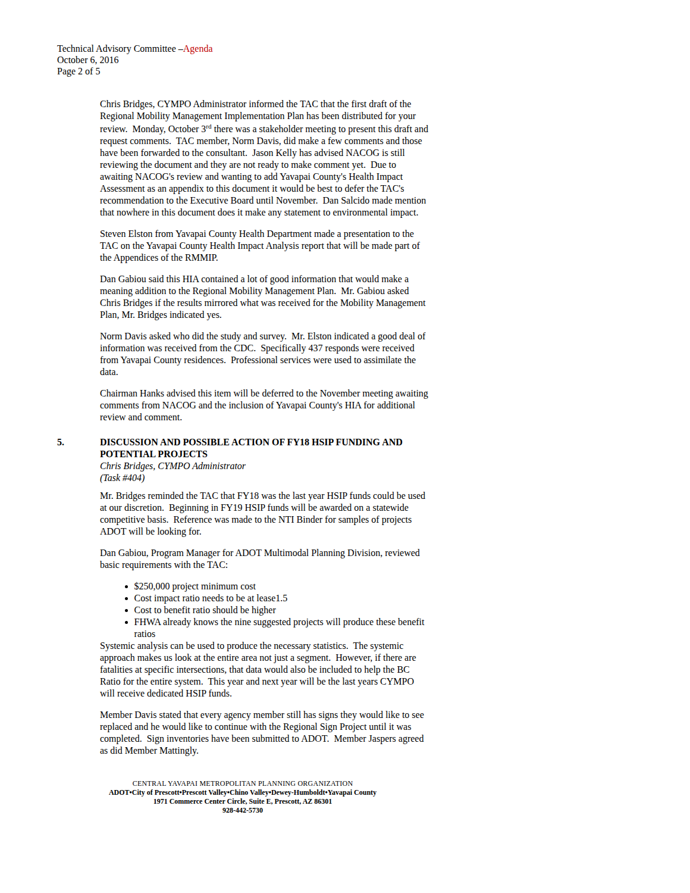Technical Advisory Committee –Agenda
October 6, 2016
Page 2 of 5
Chris Bridges, CYMPO Administrator informed the TAC that the first draft of the Regional Mobility Management Implementation Plan has been distributed for your review. Monday, October 3rd there was a stakeholder meeting to present this draft and request comments. TAC member, Norm Davis, did make a few comments and those have been forwarded to the consultant. Jason Kelly has advised NACOG is still reviewing the document and they are not ready to make comment yet. Due to awaiting NACOG's review and wanting to add Yavapai County's Health Impact Assessment as an appendix to this document it would be best to defer the TAC's recommendation to the Executive Board until November. Dan Salcido made mention that nowhere in this document does it make any statement to environmental impact.
Steven Elston from Yavapai County Health Department made a presentation to the TAC on the Yavapai County Health Impact Analysis report that will be made part of the Appendices of the RMMIP.
Dan Gabiou said this HIA contained a lot of good information that would make a meaning addition to the Regional Mobility Management Plan. Mr. Gabiou asked Chris Bridges if the results mirrored what was received for the Mobility Management Plan, Mr. Bridges indicated yes.
Norm Davis asked who did the study and survey. Mr. Elston indicated a good deal of information was received from the CDC. Specifically 437 responds were received from Yavapai County residences. Professional services were used to assimilate the data.
Chairman Hanks advised this item will be deferred to the November meeting awaiting comments from NACOG and the inclusion of Yavapai County's HIA for additional review and comment.
5.
DISCUSSION AND POSSIBLE ACTION OF FY18 HSIP FUNDING AND POTENTIAL PROJECTS
Chris Bridges, CYMPO Administrator
(Task #404)
Mr. Bridges reminded the TAC that FY18 was the last year HSIP funds could be used at our discretion. Beginning in FY19 HSIP funds will be awarded on a statewide competitive basis. Reference was made to the NTI Binder for samples of projects ADOT will be looking for.
Dan Gabiou, Program Manager for ADOT Multimodal Planning Division, reviewed basic requirements with the TAC:
$250,000 project minimum cost
Cost impact ratio needs to be at lease1.5
Cost to benefit ratio should be higher
FHWA already knows the nine suggested projects will produce these benefit ratios
Systemic analysis can be used to produce the necessary statistics. The systemic approach makes us look at the entire area not just a segment. However, if there are fatalities at specific intersections, that data would also be included to help the BC Ratio for the entire system. This year and next year will be the last years CYMPO will receive dedicated HSIP funds.
Member Davis stated that every agency member still has signs they would like to see replaced and he would like to continue with the Regional Sign Project until it was completed. Sign inventories have been submitted to ADOT. Member Jaspers agreed as did Member Mattingly.
CENTRAL YAVAPAI METROPOLITAN PLANNING ORGANIZATION
ADOT•City of Prescott•Prescott Valley•Chino Valley•Dewey-Humboldt•Yavapai County
1971 Commerce Center Circle, Suite E, Prescott, AZ 86301
928-442-5730